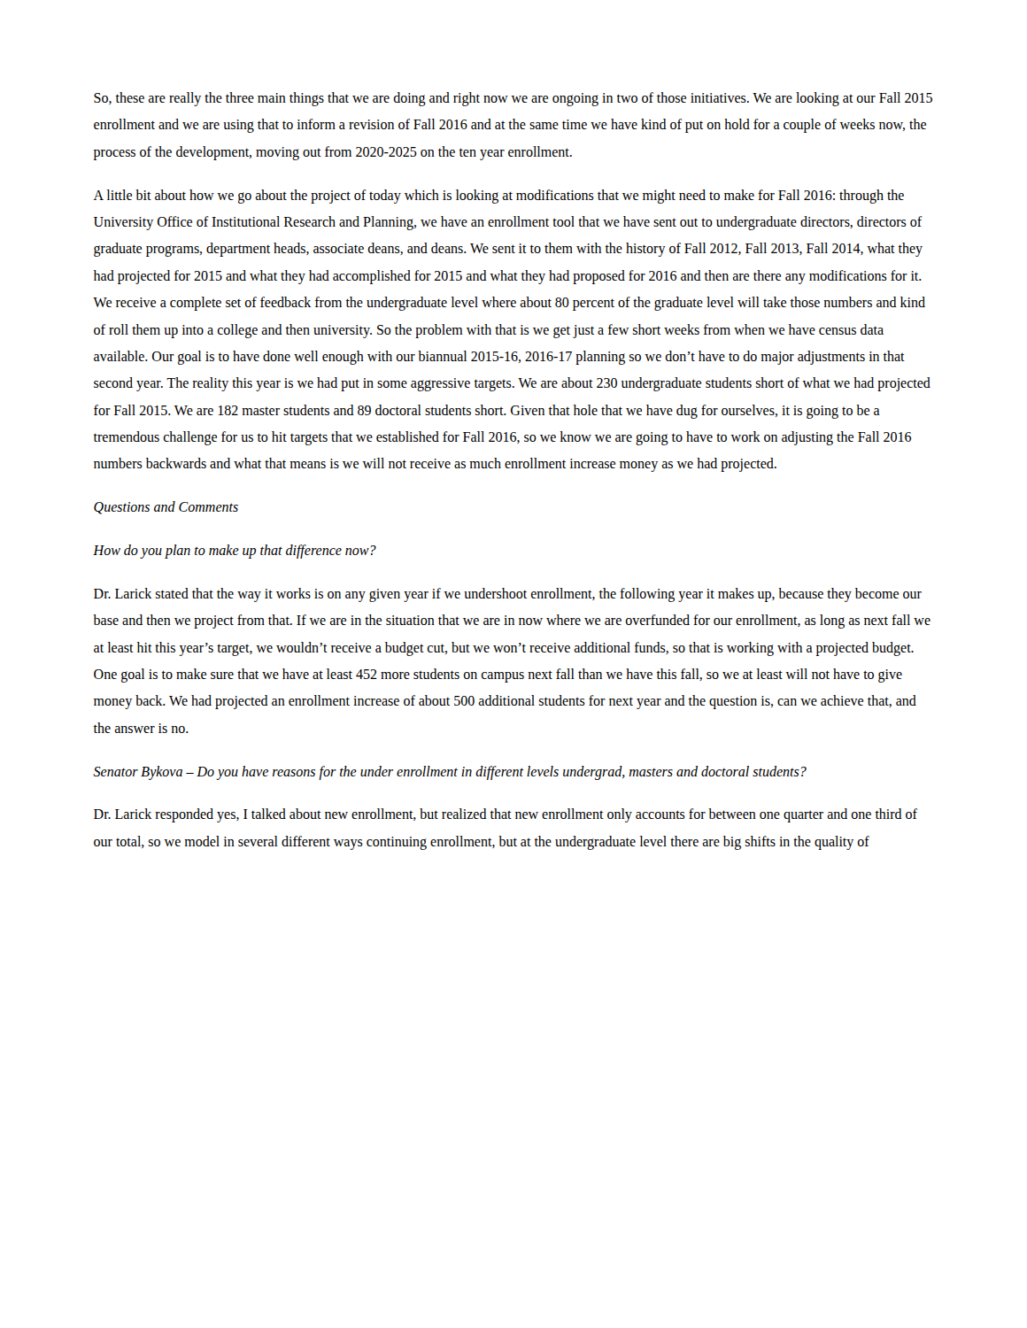So, these are really the three main things that we are doing and right now we are ongoing in two of those initiatives. We are looking at our Fall 2015 enrollment and we are using that to inform a revision of Fall 2016 and at the same time we have kind of put on hold for a couple of weeks now, the process of the development, moving out from 2020-2025 on the ten year enrollment.
A little bit about how we go about the project of today which is looking at modifications that we might need to make for Fall 2016: through the University Office of Institutional Research and Planning, we have an enrollment tool that we have sent out to undergraduate directors, directors of graduate programs, department heads, associate deans, and deans. We sent it to them with the history of Fall 2012, Fall 2013, Fall 2014, what they had projected for 2015 and what they had accomplished for 2015 and what they had proposed for 2016 and then are there any modifications for it. We receive a complete set of feedback from the undergraduate level where about 80 percent of the graduate level will take those numbers and kind of roll them up into a college and then university. So the problem with that is we get just a few short weeks from when we have census data available. Our goal is to have done well enough with our biannual 2015-16, 2016-17 planning so we don’t have to do major adjustments in that second year. The reality this year is we had put in some aggressive targets. We are about 230 undergraduate students short of what we had projected for Fall 2015. We are 182 master students and 89 doctoral students short. Given that hole that we have dug for ourselves, it is going to be a tremendous challenge for us to hit targets that we established for Fall 2016, so we know we are going to have to work on adjusting the Fall 2016 numbers backwards and what that means is we will not receive as much enrollment increase money as we had projected.
Questions and Comments
How do you plan to make up that difference now?
Dr. Larick stated that the way it works is on any given year if we undershoot enrollment, the following year it makes up, because they become our base and then we project from that. If we are in the situation that we are in now where we are overfunded for our enrollment, as long as next fall we at least hit this year’s target, we wouldn’t receive a budget cut, but we won’t receive additional funds, so that is working with a projected budget. One goal is to make sure that we have at least 452 more students on campus next fall than we have this fall, so we at least will not have to give money back. We had projected an enrollment increase of about 500 additional students for next year and the question is, can we achieve that, and the answer is no.
Senator Bykova – Do you have reasons for the under enrollment in different levels undergrad, masters and doctoral students?
Dr. Larick responded yes, I talked about new enrollment, but realized that new enrollment only accounts for between one quarter and one third of our total, so we model in several different ways continuing enrollment, but at the undergraduate level there are big shifts in the quality of